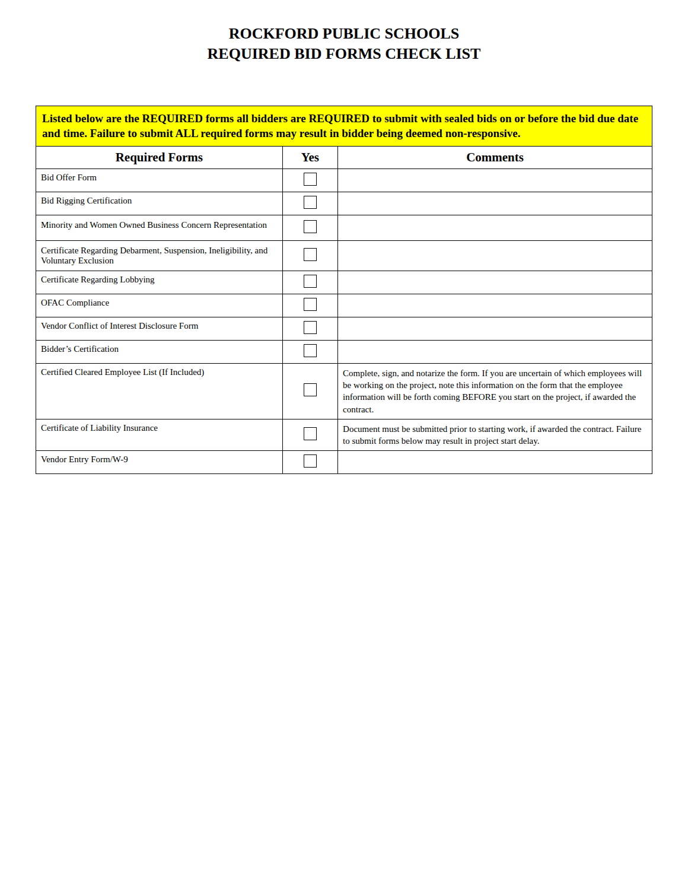ROCKFORD PUBLIC SCHOOLS
REQUIRED BID FORMS CHECK LIST
| Listed below are the REQUIRED forms all bidders are REQUIRED to submit with sealed bids on or before the bid due date and time. Failure to submit ALL required forms may result in bidder being deemed non-responsive. |
| Required Forms | Yes | Comments |
| Bid Offer Form | | |
| Bid Rigging Certification | | |
| Minority and Women Owned Business Concern Representation | | |
| Certificate Regarding Debarment, Suspension, Ineligibility, and Voluntary Exclusion | | |
| Certificate Regarding Lobbying | | |
| OFAC Compliance | | |
| Vendor Conflict of Interest Disclosure Form | | |
| Bidder’s Certification | | |
| Certified Cleared Employee List (If Included) | | Complete, sign, and notarize the form. If you are uncertain of which employees will be working on the project, note this information on the form that the employee information will be forth coming BEFORE you start on the project, if awarded the contract. |
| Certificate of Liability Insurance | | Document must be submitted prior to starting work, if awarded the contract. Failure to submit forms below may result in project start delay. |
| Vendor Entry Form/W-9 | | |